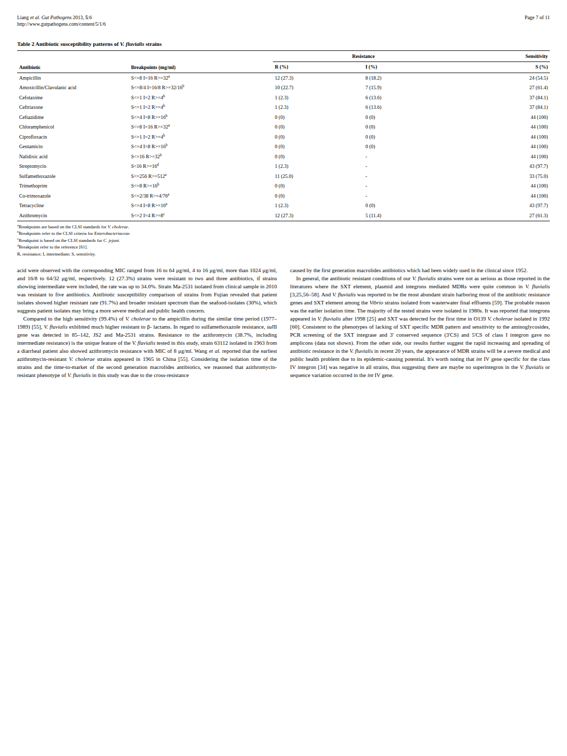Liang et al. Gut Pathogens 2013, 5:6
http://www.gutpathogens.com/content/5/1/6
Page 7 of 11
Table 2 Antibiotic susceptibility patterns of V. fluvialis strains
| Antibiotic | Breakpoints (mg/ml) | Resistance | Sensitivity |
| --- | --- | --- | --- |
| R (%) | I (%) | S (%) |
| Ampicillin | S<=8 I=16 R>=32 a | 12 (27.3) | 8 (18.2) | 24 (54.5) |
| Amoxicillin/Clavulanic acid | S<=8/4 I=16/8 R>=32/16 b | 10 (22.7) | 7 (15.9) | 27 (61.4) |
| Cefotaxime | S<=1 I=2 R>=4 b | 1 (2.3) | 6 (13.6) | 37 (84.1) |
| Ceftriaxone | S<=1 I=2 R>=4 b | 1 (2.3) | 6 (13.6) | 37 (84.1) |
| Ceftazidime | S<=4 I=8 R>=16 b | 0 (0) | 0 (0) | 44 (100) |
| Chloramphenicol | S<=8 I=16 R>=32 a | 0 (0) | 0 (0) | 44 (100) |
| Ciprofloxacin | S<=1 I=2 R>=4 b | 0 (0) | 0 (0) | 44 (100) |
| Gentamicin | S<=4 I=8 R>=16 b | 0 (0) | 0 (0) | 44 (100) |
| Nalidixic acid | S<=16 R>=32 b | 0 (0) | - | 44 (100) |
| Streptomycin | S<16 R>=16 d | 1 (2.3) | - | 43 (97.7) |
| Sulfamethoxazole | S<=256 R>=512 a | 11 (25.0) | - | 33 (75.0) |
| Trimethoprim | S<=8 R>=16 b | 0 (0) | - | 44 (100) |
| Co-trimoxazole | S<=2/38 R>=4/76 a | 0 (0) | - | 44 (100) |
| Tetracycline | S<=4 I=8 R>=16 a | 1 (2.3) | 0 (0) | 43 (97.7) |
| Azithromycin | S<=2 I=4 R>=8 c | 12 (27.3) | 5 (11.4) | 27 (61.3) |
aBreakpoints are based on the CLSI standards for V. cholerae.
bBreakpoints refer to the CLSI criteria for Enterobacteriaceae.
cBreakpoint is based on the CLSI standards for C. jejuni.
dBreakpoint refer to the reference [61].
R, resistance; I, intermediate; S, sensitivity.
acid were observed with the corresponding MIC ranged from 16 to 64 μg/ml, 4 to 16 μg/ml, more than 1024 μg/ml, and 16/8 to 64/32 μg/ml, respectively. 12 (27.3%) strains were resistant to two and three antibiotics, if strains showing intermediate were included, the rate was up to 34.0%. Strain Ma-2531 isolated from clinical sample in 2010 was resistant to five antibiotics. Antibiotic susceptibility comparison of strains from Fujian revealed that patient isolates showed higher resistant rate (91.7%) and broader resistant spectrum than the seafood-isolates (30%), which suggests patient isolates may bring a more severe medical and public health concern.
Compared to the high sensitivity (99.4%) of V. cholerae to the ampicillin during the similar time period (1977–1989) [55], V. fluvialis exhibited much higher resistant to β- lactams. In regard to sulfamethoxazole resistance, sul II gene was detected in 85–142, JS2 and Ma-2531 strains. Resistance to the azithromycin (38.7%, including intermediate resistance) is the unique feature of the V. fluvialis tested in this study, strain 63112 isolated in 1963 from a diarrheal patient also showed azithromycin resistance with MIC of 8 μg/ml. Wang et al. reported that the earliest azithromycin-resistant V. cholerae strains appeared in 1965 in China [55]. Considering the isolation time of the strains and the time-to-market of the second generation macrolides antibiotics, we reasoned that azithromycin-resistant phenotype of V. fluvialis in this study was due to the cross-resistance
caused by the first generation macrolides antibiotics which had been widely used in the clinical since 1952.
In general, the antibiotic resistant conditions of our V. fluvialis strains were not as serious as those reported in the literatures where the SXT element, plasmid and integrons mediated MDRs were quite common in V. fluvialis [3,25,56–58]. And V. fluvialis was reported to be the most abundant strain harboring most of the antibiotic resistance genes and SXT element among the Vibrio strains isolated from wasterwater final effluents [59]. The probable reason was the earlier isolation time. The majority of the tested strains were isolated in 1980s. It was reported that integrons appeared in V. fluvialis after 1998 [25] and SXT was detected for the first time in O139 V. cholerae isolated in 1992 [60]. Consistent to the phenotypes of lacking of SXT specific MDR pattern and sensitivity to the aminoglycosides, PCR screening of the SXT integrase and 3' conserved sequence (3'CS) and 5'CS of class I integron gave no amplicons (data not shown). From the other side, our results further suggest the rapid increasing and spreading of antibiotic resistance in the V. fluvialis in recent 20 years, the appearance of MDR strains will be a severe medical and public health problem due to its epidemic-causing potential. It's worth noting that int IV gene specific for the class IV integron [34] was negative in all strains, thus suggesting there are maybe no superintegron in the V. fluvialis or sequence variation occurred in the int IV gene.